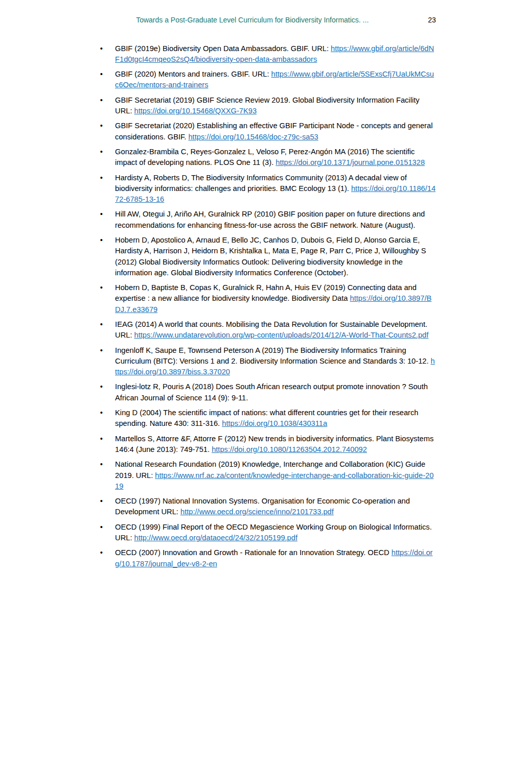Towards a Post-Graduate Level Curriculum for Biodiversity Informatics. ... 23
GBIF (2019e) Biodiversity Open Data Ambassadors. GBIF. URL: https://www.gbif.org/article/6dNF1d0tgcI4cmqeoS2sQ4/biodiversity-open-data-ambassadors
GBIF (2020) Mentors and trainers. GBIF. URL: https://www.gbif.org/article/5SExsCfj7UaUkMCsuc6Oec/mentors-and-trainers
GBIF Secretariat (2019) GBIF Science Review 2019. Global Biodiversity Information Facility URL: https://doi.org/10.15468/QXXG-7K93
GBIF Secretariat (2020) Establishing an effective GBIF Participant Node - concepts and general considerations. GBIF. https://doi.org/10.15468/doc-z79c-sa53
Gonzalez-Brambila C, Reyes-Gonzalez L, Veloso F, Perez-Angón MA (2016) The scientific impact of developing nations. PLOS One 11 (3). https://doi.org/10.1371/journal.pone.0151328
Hardisty A, Roberts D, The Biodiversity Informatics Community (2013) A decadal view of biodiversity informatics: challenges and priorities. BMC Ecology 13 (1). https://doi.org/10.1186/1472-6785-13-16
Hill AW, Otegui J, Ariño AH, Guralnick RP (2010) GBIF position paper on future directions and recommendations for enhancing fitness-for-use across the GBIF network. Nature (August).
Hobern D, Apostolico A, Arnaud E, Bello JC, Canhos D, Dubois G, Field D, Alonso Garcia E, Hardisty A, Harrison J, Heidorn B, Krishtalka L, Mata E, Page R, Parr C, Price J, Willoughby S (2012) Global Biodiversity Informatics Outlook: Delivering biodiversity knowledge in the information age. Global Biodiversity Informatics Conference (October).
Hobern D, Baptiste B, Copas K, Guralnick R, Hahn A, Huis EV (2019) Connecting data and expertise : a new alliance for biodiversity knowledge. Biodiversity Data https://doi.org/10.3897/BDJ.7.e33679
IEAG (2014) A world that counts. Mobilising the Data Revolution for Sustainable Development. URL: https://www.undatarevolution.org/wp-content/uploads/2014/12/A-World-That-Counts2.pdf
Ingenloff K, Saupe E, Townsend Peterson A (2019) The Biodiversity Informatics Training Curriculum (BITC): Versions 1 and 2. Biodiversity Information Science and Standards 3: 10-12. https://doi.org/10.3897/biss.3.37020
Inglesi-lotz R, Pouris A (2018) Does South African research output promote innovation ? South African Journal of Science 114 (9): 9-11.
King D (2004) The scientific impact of nations: what different countries get for their research spending. Nature 430: 311-316. https://doi.org/10.1038/430311a
Martellos S, Attorre &F, Attorre F (2012) New trends in biodiversity informatics. Plant Biosystems 146:4 (June 2013): 749-751. https://doi.org/10.1080/11263504.2012.740092
National Research Foundation (2019) Knowledge, Interchange and Collaboration (KIC) Guide 2019. URL: https://www.nrf.ac.za/content/knowledge-interchange-and-collaboration-kic-guide-2019
OECD (1997) National Innovation Systems. Organisation for Economic Co-operation and Development URL: http://www.oecd.org/science/inno/2101733.pdf
OECD (1999) Final Report of the OECD Megascience Working Group on Biological Informatics. URL: http://www.oecd.org/dataoecd/24/32/2105199.pdf
OECD (2007) Innovation and Growth - Rationale for an Innovation Strategy. OECD https://doi.org/10.1787/journal_dev-v8-2-en